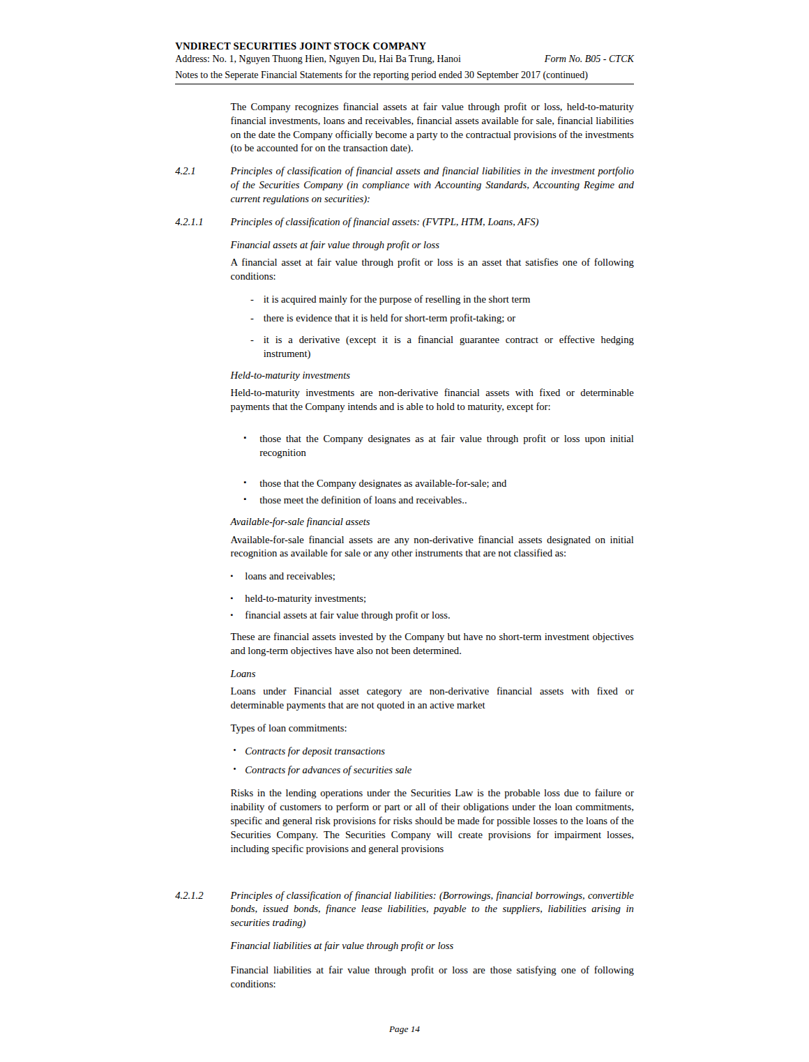VNDIRECT SECURITIES JOINT STOCK COMPANY
Address: No. 1, Nguyen Thuong Hien, Nguyen Du, Hai Ba Trung, Hanoi
Form No. B05 - CTCK
Notes to the Seperate Financial Statements for the reporting period ended 30 September 2017 (continued)
The Company recognizes financial assets at fair value through profit or loss, held-to-maturity financial investments, loans and receivables, financial assets available for sale, financial liabilities on the date the Company officially become a party to the contractual provisions of the investments (to be accounted for on the transaction date).
4.2.1
Principles of classification of financial assets and financial liabilities in the investment portfolio of the Securities Company (in compliance with Accounting Standards, Accounting Regime and current regulations on securities):
4.2.1.1
Principles of classification of financial assets: (FVTPL, HTM, Loans, AFS)
Financial assets at fair value through profit or loss
A financial asset at fair value through profit or loss is an asset that satisfies one of following conditions:
it is acquired mainly for the purpose of reselling in the short term
there is evidence that it is held for short-term profit-taking; or
it is a derivative (except it is a financial guarantee contract or effective hedging instrument)
Held-to-maturity investments
Held-to-maturity investments are non-derivative financial assets with fixed or determinable payments that the Company intends and is able to hold to maturity, except for:
those that the Company designates as at fair value through profit or loss upon initial recognition
those that the Company designates as available-for-sale; and
those meet the definition of loans and receivables..
Available-for-sale financial assets
Available-for-sale financial assets are any non-derivative financial assets designated on initial recognition as available for sale or any other instruments that are not classified as:
loans and receivables;
held-to-maturity investments;
financial assets at fair value through profit or loss.
These are financial assets invested by the Company but have no short-term investment objectives and long-term objectives have also not been determined.
Loans
Loans under Financial asset category are non-derivative financial assets with fixed or determinable payments that are not quoted in an active market
Types of loan commitments:
Contracts for deposit transactions
Contracts for advances of securities sale
Risks in the lending operations under the Securities Law is the probable loss due to failure or inability of customers to perform or part or all of their obligations under the loan commitments, specific and general risk provisions for risks should be made for possible losses to the loans of the Securities Company. The Securities Company will create provisions for impairment losses, including specific provisions and general provisions
4.2.1.2
Principles of classification of financial liabilities: (Borrowings, financial borrowings, convertible bonds, issued bonds, finance lease liabilities, payable to the suppliers, liabilities arising in securities trading)
Financial liabilities at fair value through profit or loss
Financial liabilities at fair value through profit or loss are those satisfying one of following conditions:
Page 14